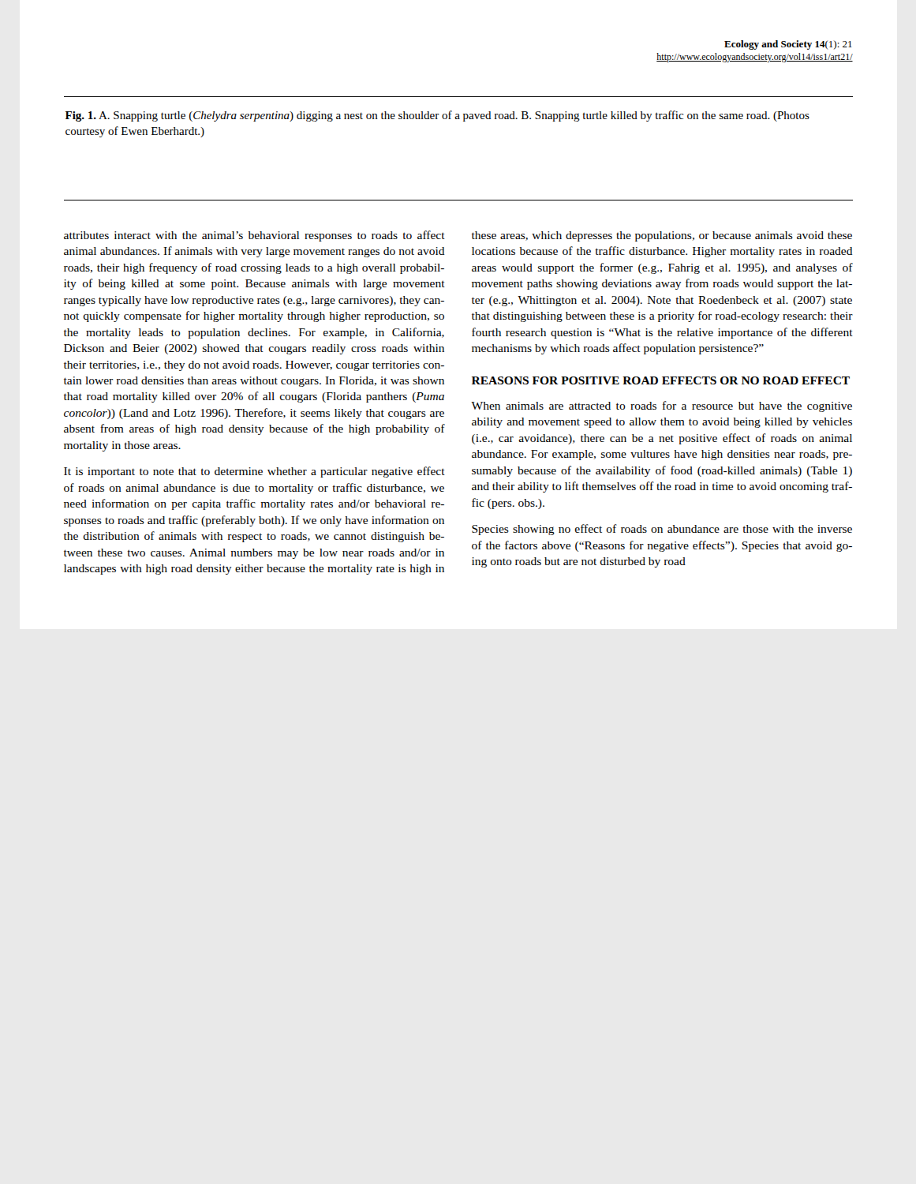Ecology and Society 14(1): 21
http://www.ecologyandsociety.org/vol14/iss1/art21/
Fig. 1. A. Snapping turtle (Chelydra serpentina) digging a nest on the shoulder of a paved road. B. Snapping turtle killed by traffic on the same road. (Photos courtesy of Ewen Eberhardt.)
attributes interact with the animal’s behavioral responses to roads to affect animal abundances. If animals with very large movement ranges do not avoid roads, their high frequency of road crossing leads to a high overall probability of being killed at some point. Because animals with large movement ranges typically have low reproductive rates (e.g., large carnivores), they cannot quickly compensate for higher mortality through higher reproduction, so the mortality leads to population declines. For example, in California, Dickson and Beier (2002) showed that cougars readily cross roads within their territories, i.e., they do not avoid roads. However, cougar territories contain lower road densities than areas without cougars. In Florida, it was shown that road mortality killed over 20% of all cougars (Florida panthers (Puma concolor)) (Land and Lotz 1996). Therefore, it seems likely that cougars are absent from areas of high road density because of the high probability of mortality in those areas.
It is important to note that to determine whether a particular negative effect of roads on animal abundance is due to mortality or traffic disturbance, we need information on per capita traffic mortality rates and/or behavioral responses to roads and traffic (preferably both). If we only have information on the distribution of animals with respect to roads, we cannot distinguish between these two causes. Animal numbers may be low near roads and/or in landscapes with high road density either because the mortality rate is high in these areas, which depresses the populations, or because animals avoid these locations because of the traffic disturbance. Higher mortality rates in roaded areas would support the former (e.g., Fahrig et al. 1995), and analyses of movement paths showing deviations away from roads would support the latter (e.g., Whittington et al. 2004). Note that Roedenbeck et al. (2007) state that distinguishing between these is a priority for road-ecology research: their fourth research question is “What is the relative importance of the different mechanisms by which roads affect population persistence?”
Reasons for positive road effects or no road effect
When animals are attracted to roads for a resource but have the cognitive ability and movement speed to allow them to avoid being killed by vehicles (i.e., car avoidance), there can be a net positive effect of roads on animal abundance. For example, some vultures have high densities near roads, presumably because of the availability of food (road-killed animals) (Table 1) and their ability to lift themselves off the road in time to avoid oncoming traffic (pers. obs.).
Species showing no effect of roads on abundance are those with the inverse of the factors above (“Reasons for negative effects”). Species that avoid going onto roads but are not disturbed by road